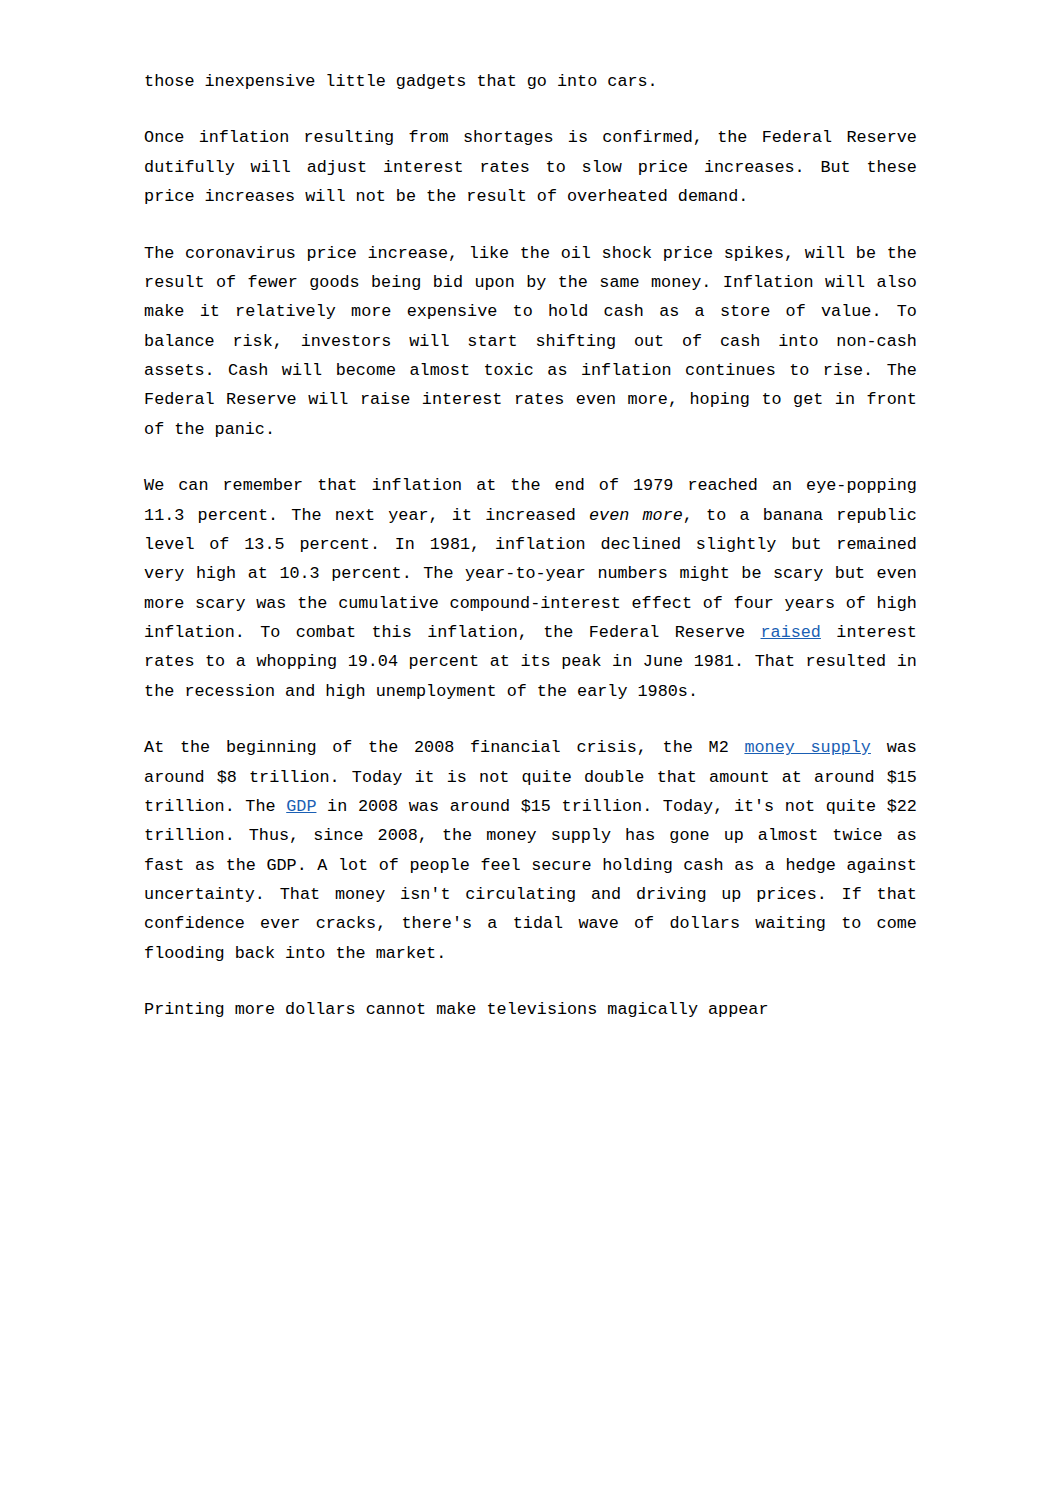those inexpensive little gadgets that go into cars.
Once inflation resulting from shortages is confirmed, the Federal Reserve dutifully will adjust interest rates to slow price increases. But these price increases will not be the result of overheated demand.
The coronavirus price increase, like the oil shock price spikes, will be the result of fewer goods being bid upon by the same money. Inflation will also make it relatively more expensive to hold cash as a store of value. To balance risk, investors will start shifting out of cash into non-cash assets. Cash will become almost toxic as inflation continues to rise. The Federal Reserve will raise interest rates even more, hoping to get in front of the panic.
We can remember that inflation at the end of 1979 reached an eye-popping 11.3 percent. The next year, it increased even more, to a banana republic level of 13.5 percent. In 1981, inflation declined slightly but remained very high at 10.3 percent. The year-to-year numbers might be scary but even more scary was the cumulative compound-interest effect of four years of high inflation. To combat this inflation, the Federal Reserve raised interest rates to a whopping 19.04 percent at its peak in June 1981. That resulted in the recession and high unemployment of the early 1980s.
At the beginning of the 2008 financial crisis, the M2 money supply was around $8 trillion. Today it is not quite double that amount at around $15 trillion. The GDP in 2008 was around $15 trillion. Today, it's not quite $22 trillion. Thus, since 2008, the money supply has gone up almost twice as fast as the GDP. A lot of people feel secure holding cash as a hedge against uncertainty. That money isn't circulating and driving up prices. If that confidence ever cracks, there's a tidal wave of dollars waiting to come flooding back into the market.
Printing more dollars cannot make televisions magically appear